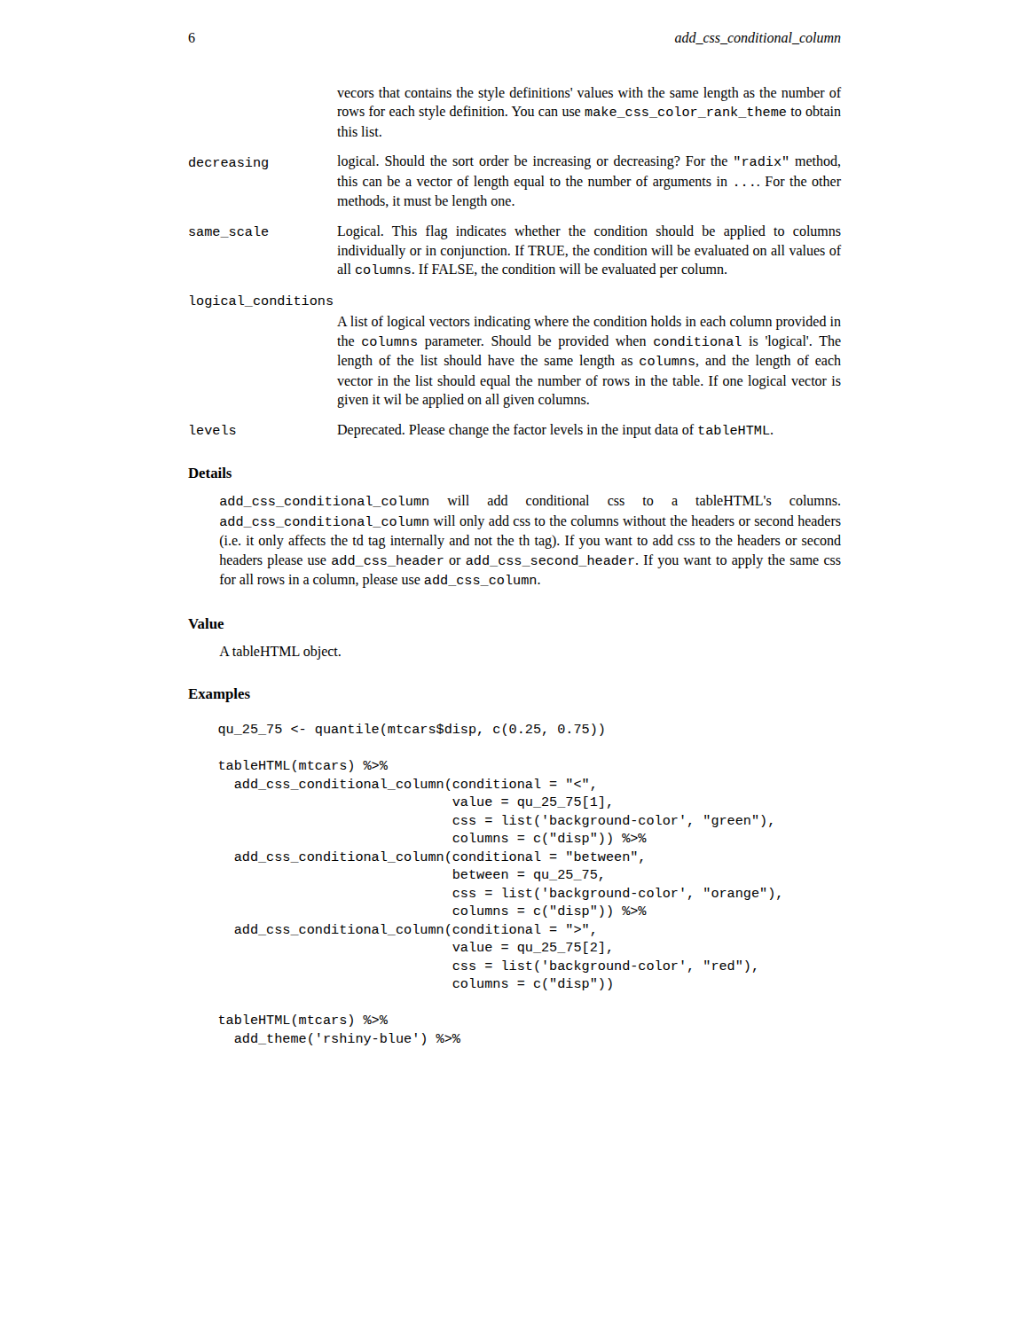6 add_css_conditional_column
vecors that contains the style definitions' values with the same length as the number of rows for each style definition. You can use make_css_color_rank_theme to obtain this list.
decreasing
logical. Should the sort order be increasing or decreasing? For the "radix" method, this can be a vector of length equal to the number of arguments in .... For the other methods, it must be length one.
same_scale
Logical. This flag indicates whether the condition should be applied to columns individually or in conjunction. If TRUE, the condition will be evaluated on all values of all columns. If FALSE, the condition will be evaluated per column.
logical_conditions
A list of logical vectors indicating where the condition holds in each column provided in the columns parameter. Should be provided when conditional is 'logical'. The length of the list should have the same length as columns, and the length of each vector in the list should equal the number of rows in the table. If one logical vector is given it wil be applied on all given columns.
levels
Deprecated. Please change the factor levels in the input data of tableHTML.
Details
add_css_conditional_column will add conditional css to a tableHTML's columns. add_css_conditional_column will only add css to the columns without the headers or second headers (i.e. it only affects the td tag internally and not the th tag). If you want to add css to the headers or second headers please use add_css_header or add_css_second_header. If you want to apply the same css for all rows in a column, please use add_css_column.
Value
A tableHTML object.
Examples
qu_25_75 <- quantile(mtcars$disp, c(0.25, 0.75))

tableHTML(mtcars) %>%
  add_css_conditional_column(conditional = "<",
                             value = qu_25_75[1],
                             css = list('background-color', "green"),
                             columns = c("disp")) %>%
  add_css_conditional_column(conditional = "between",
                             between = qu_25_75,
                             css = list('background-color', "orange"),
                             columns = c("disp")) %>%
  add_css_conditional_column(conditional = ">",
                             value = qu_25_75[2],
                             css = list('background-color', "red"),
                             columns = c("disp"))

tableHTML(mtcars) %>%
  add_theme('rshiny-blue') %>%